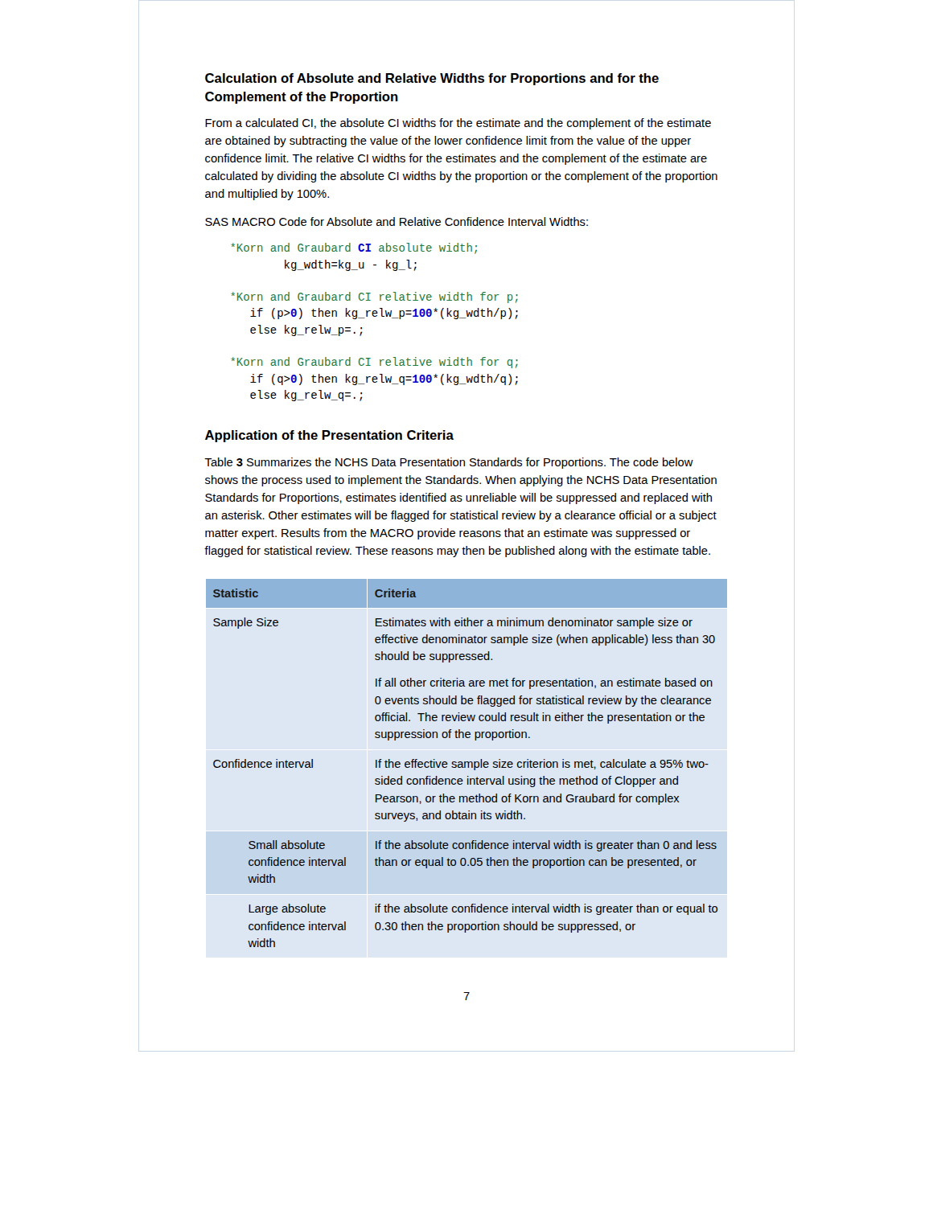Calculation of Absolute and Relative Widths for Proportions and for the Complement of the Proportion
From a calculated CI, the absolute CI widths for the estimate and the complement of the estimate are obtained by subtracting the value of the lower confidence limit from the value of the upper confidence limit. The relative CI widths for the estimates and the complement of the estimate are calculated by dividing the absolute CI widths by the proportion or the complement of the proportion and multiplied by 100%.
SAS MACRO Code for Absolute and Relative Confidence Interval Widths:
*Korn and Graubard CI absolute width;
        kg_wdth=kg_u - kg_l;

*Korn and Graubard CI relative width for p;
   if (p>0) then kg_relw_p=100*(kg_wdth/p);
   else kg_relw_p=.;

*Korn and Graubard CI relative width for q;
   if (q>0) then kg_relw_q=100*(kg_wdth/q);
   else kg_relw_q=.;
Application of the Presentation Criteria
Table 3 Summarizes the NCHS Data Presentation Standards for Proportions. The code below shows the process used to implement the Standards. When applying the NCHS Data Presentation Standards for Proportions, estimates identified as unreliable will be suppressed and replaced with an asterisk. Other estimates will be flagged for statistical review by a clearance official or a subject matter expert. Results from the MACRO provide reasons that an estimate was suppressed or flagged for statistical review. These reasons may then be published along with the estimate table.
| Statistic | Criteria |
| --- | --- |
| Sample Size | Estimates with either a minimum denominator sample size or effective denominator sample size (when applicable) less than 30 should be suppressed. If all other criteria are met for presentation, an estimate based on 0 events should be flagged for statistical review by the clearance official. The review could result in either the presentation or the suppression of the proportion. |
| Confidence interval | If the effective sample size criterion is met, calculate a 95% two-sided confidence interval using the method of Clopper and Pearson, or the method of Korn and Graubard for complex surveys, and obtain its width. |
| Small absolute confidence interval width | If the absolute confidence interval width is greater than 0 and less than or equal to 0.05 then the proportion can be presented, or |
| Large absolute confidence interval width | if the absolute confidence interval width is greater than or equal to 0.30 then the proportion should be suppressed, or |
7